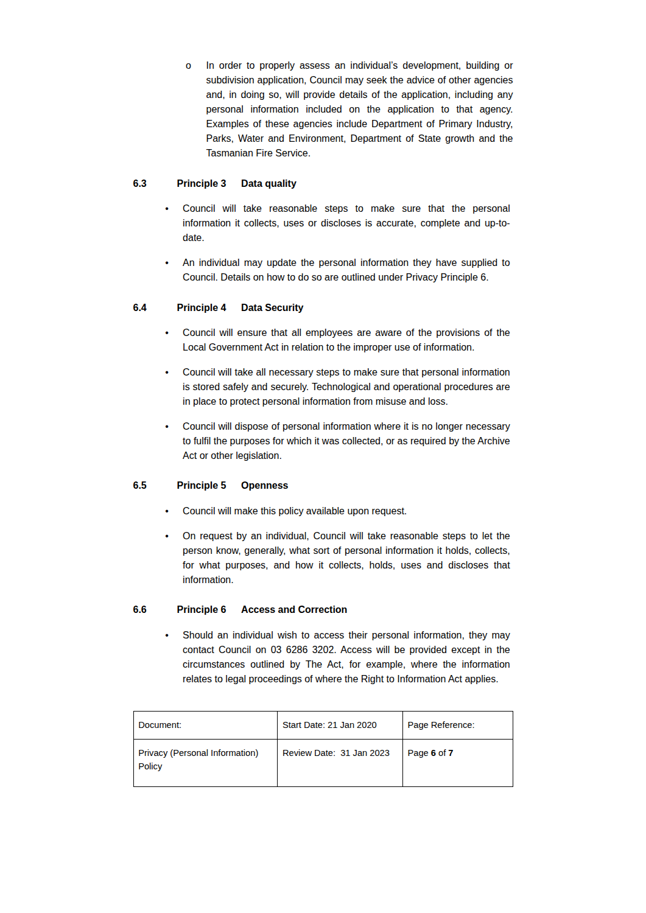o
In order to properly assess an individual’s development, building or subdivision application, Council may seek the advice of other agencies and, in doing so, will provide details of the application, including any personal information included on the application to that agency. Examples of these agencies include Department of Primary Industry, Parks, Water and Environment, Department of State growth and the Tasmanian Fire Service.
6.3 Principle 3 Data quality
• Council will take reasonable steps to make sure that the personal information it collects, uses or discloses is accurate, complete and up-to-date.
• An individual may update the personal information they have supplied to Council. Details on how to do so are outlined under Privacy Principle 6.
6.4 Principle 4 Data Security
• Council will ensure that all employees are aware of the provisions of the Local Government Act in relation to the improper use of information.
• Council will take all necessary steps to make sure that personal information is stored safely and securely. Technological and operational procedures are in place to protect personal information from misuse and loss.
• Council will dispose of personal information where it is no longer necessary to fulfil the purposes for which it was collected, or as required by the Archive Act or other legislation.
6.5 Principle 5 Openness
• Council will make this policy available upon request.
• On request by an individual, Council will take reasonable steps to let the person know, generally, what sort of personal information it holds, collects, for what purposes, and how it collects, holds, uses and discloses that information.
6.6 Principle 6 Access and Correction
• Should an individual wish to access their personal information, they may contact Council on 03 6286 3202. Access will be provided except in the circumstances outlined by The Act, for example, where the information relates to legal proceedings of where the Right to Information Act applies.
| Document: | Start Date: 21 Jan 2020 | Page Reference: |
| Privacy (Personal Information) Policy | Review Date: 31 Jan 2023 | Page 6 of 7 |